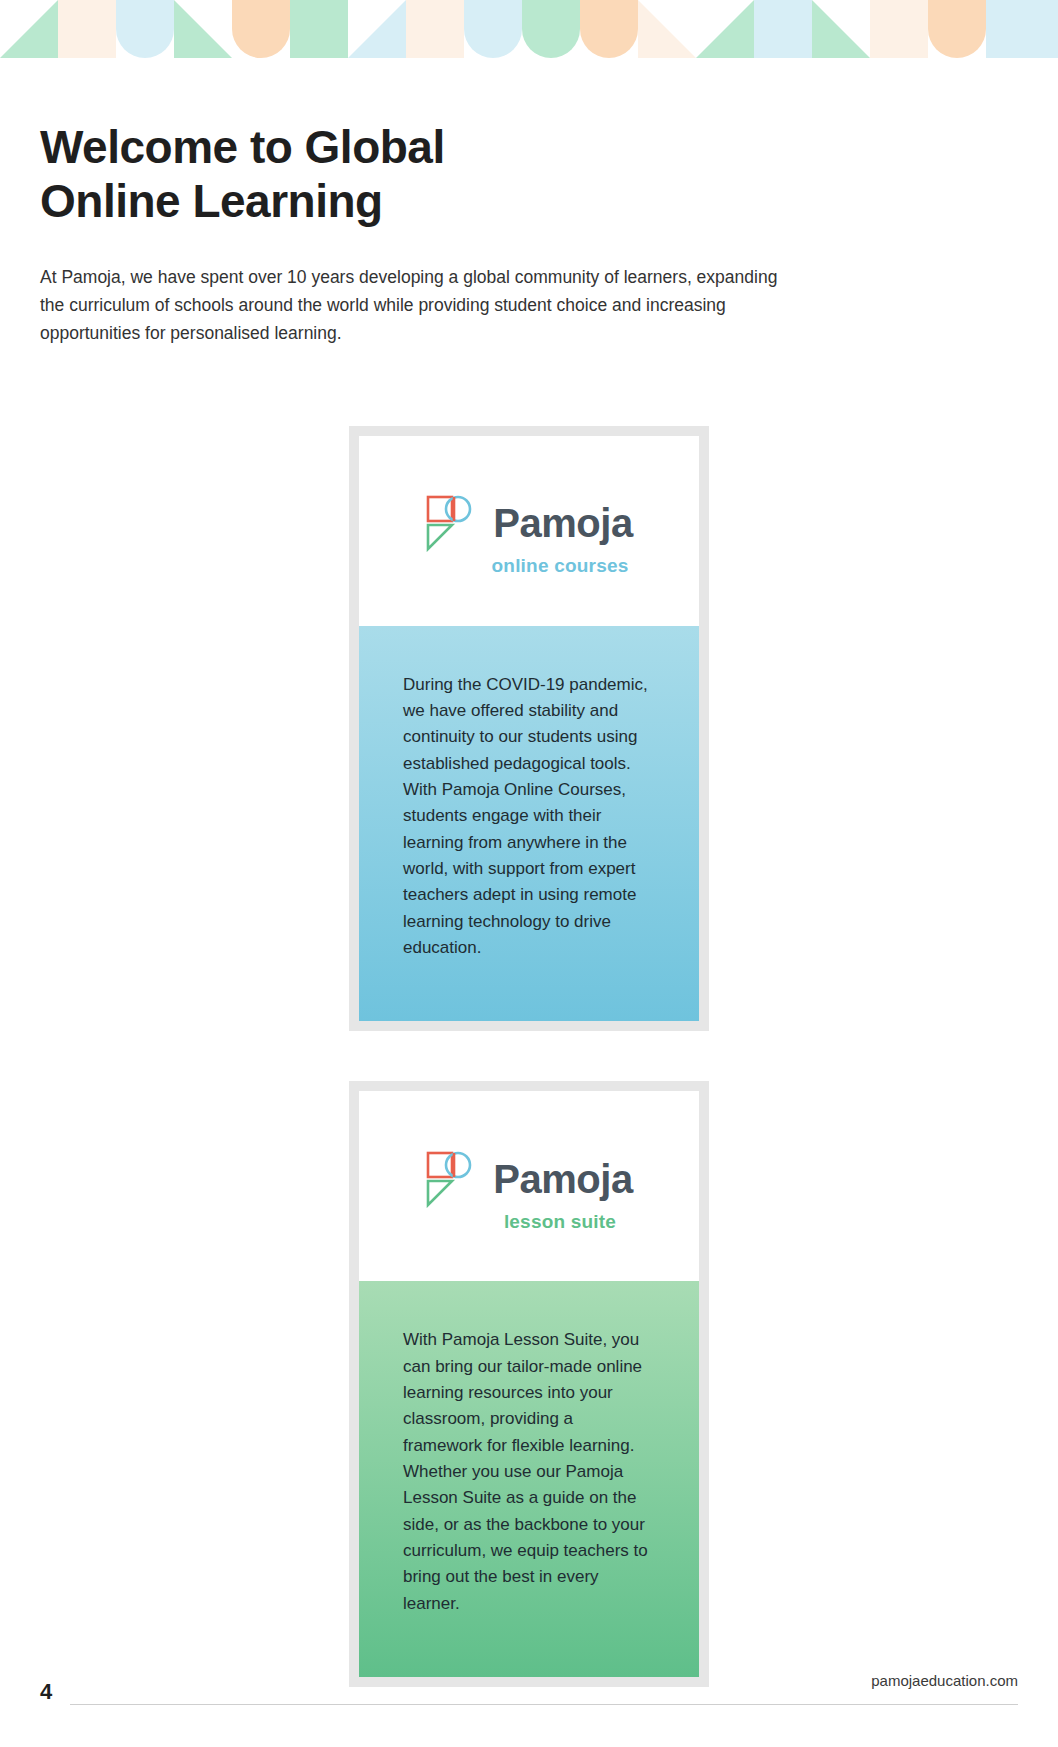Welcome to Global
Online Learning
At Pamoja, we have spent over 10 years developing a global community of learners, expanding the curriculum of schools around the world while providing student choice and increasing opportunities for personalised learning.
Pamoja
online courses
During the COVID-19 pandemic, we have offered stability and continuity to our students using established pedagogical tools. With Pamoja Online Courses, students engage with their learning from anywhere in the world, with support from expert teachers adept in using remote learning technology to drive education.
Pamoja
lesson suite
With Pamoja Lesson Suite, you can bring our tailor-made online learning resources into your classroom, providing a framework for flexible learning. Whether you use our Pamoja Lesson Suite as a guide on the side, or as the backbone to your curriculum, we equip teachers to bring out the best in every learner.
4
pamojaeducation.com